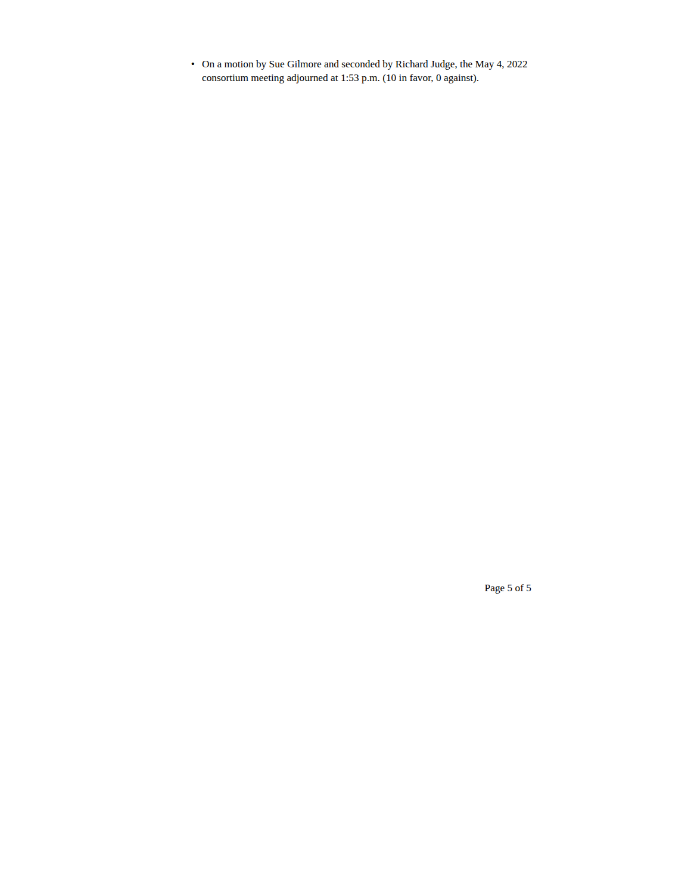On a motion by Sue Gilmore and seconded by Richard Judge, the May 4, 2022 consortium meeting adjourned at 1:53 p.m. (10 in favor, 0 against).
Page 5 of 5